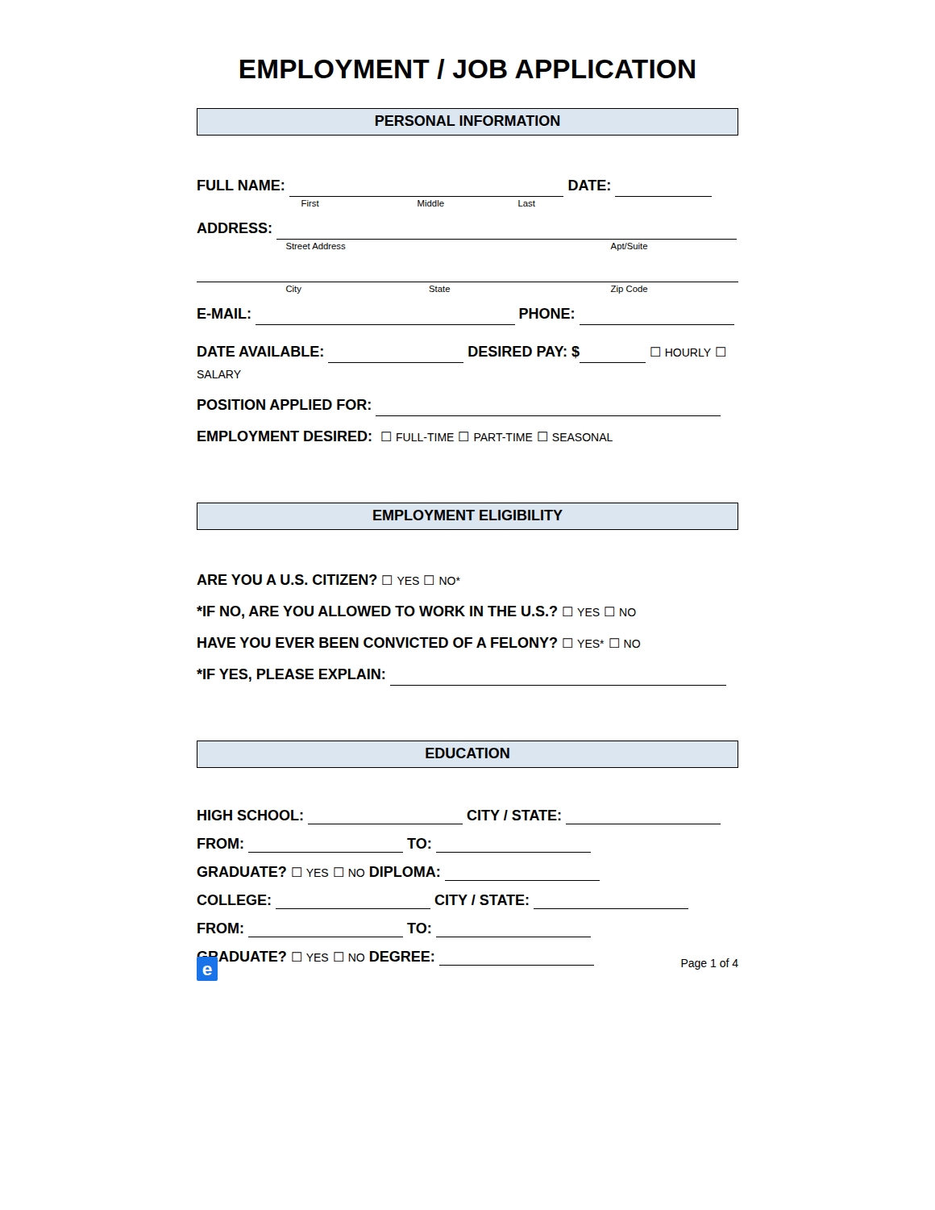EMPLOYMENT / JOB APPLICATION
PERSONAL INFORMATION
FULL NAME: DATE:
First Middle Last
ADDRESS:
Street Address Apt/Suite
City State Zip Code
E-MAIL: PHONE:
DATE AVAILABLE: DESIRED PAY: $ ☐ HOURLY ☐ SALARY
POSITION APPLIED FOR:
EMPLOYMENT DESIRED: ☐ FULL-TIME ☐ PART-TIME ☐ SEASONAL
EMPLOYMENT ELIGIBILITY
ARE YOU A U.S. CITIZEN? ☐ YES ☐ NO*
*IF NO, ARE YOU ALLOWED TO WORK IN THE U.S.? ☐ YES ☐ NO
HAVE YOU EVER BEEN CONVICTED OF A FELONY? ☐ YES* ☐ NO
*IF YES, PLEASE EXPLAIN:
EDUCATION
HIGH SCHOOL: CITY / STATE:
FROM: TO:
GRADUATE? ☐ YES ☐ NO DIPLOMA:
COLLEGE: CITY / STATE:
FROM: TO:
GRADUATE? ☐ YES ☐ NO DEGREE:
e Page 1 of 4